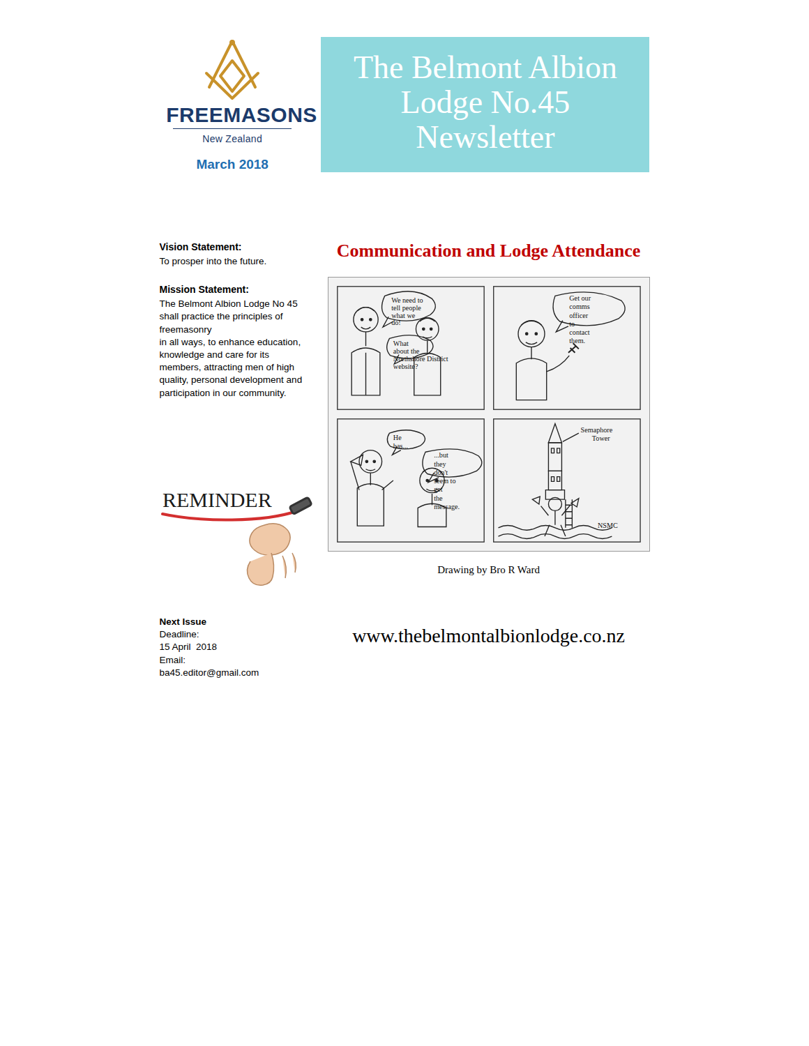FREEMASONS
New Zealand
March 2018
The Belmont Albion
Lodge No.45
Newsletter
Vision Statement:
To prosper into the future.
Mission Statement:
The Belmont Albion Lodge No 45 shall practice the principles of freemasonry
in all ways, to enhance education, knowledge and care for its members, attracting men of high quality, personal development and participation in our community.
REMINDER
Next Issue Deadline:
15 April 2018
Email:
ba45.editor@gmail.com
Communication and Lodge Attendance
We need to tell people what we do! What about the Northshore District website? Get our comms officer to contact them. He has... ...but they don't seem to get the message. Semaphore Tower NSMC
Drawing by Bro R Ward
www.thebelmontalbionlodge.co.nz